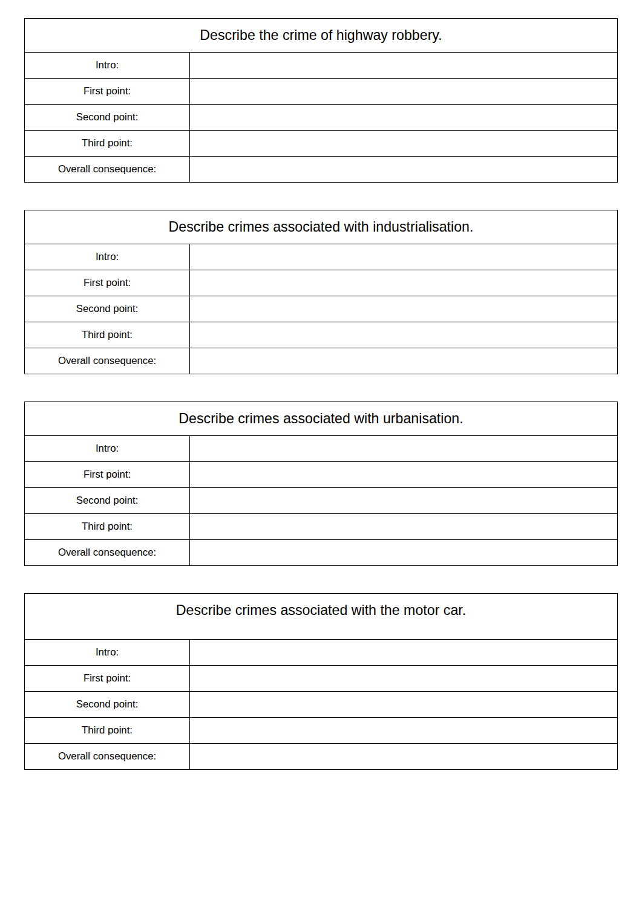Describe the crime of highway robbery.
| Intro: | |
| First point: | |
| Second point: | |
| Third point: | |
| Overall consequence: | |
Describe crimes associated with industrialisation.
| Intro: | |
| First point: | |
| Second point: | |
| Third point: | |
| Overall consequence: | |
Describe crimes associated with urbanisation.
| Intro: | |
| First point: | |
| Second point: | |
| Third point: | |
| Overall consequence: | |
Describe crimes associated with the motor car.
| Intro: | |
| First point: | |
| Second point: | |
| Third point: | |
| Overall consequence: | |